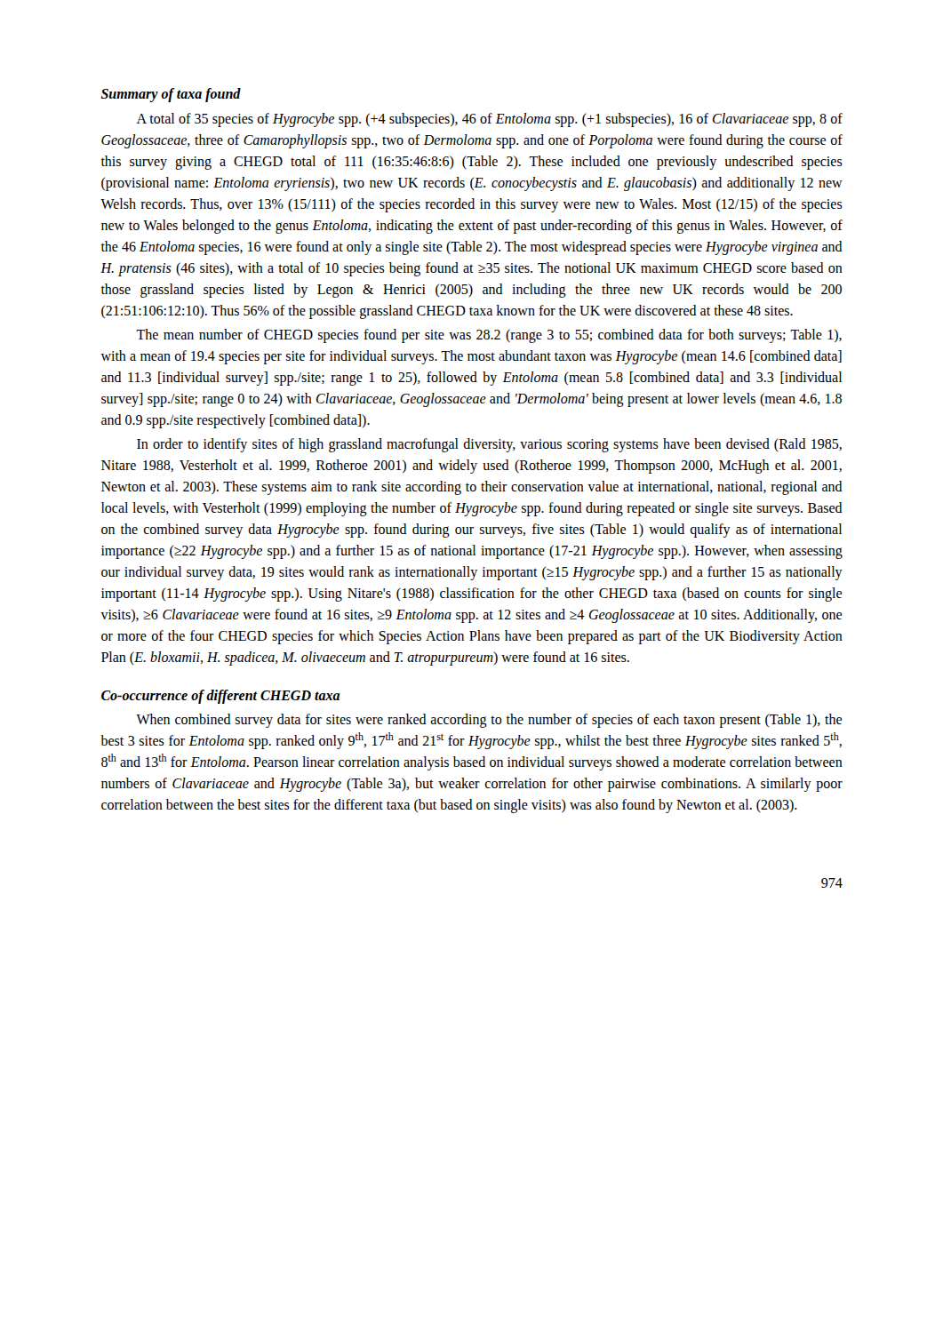Summary of taxa found
A total of 35 species of Hygrocybe spp. (+4 subspecies), 46 of Entoloma spp. (+1 subspecies), 16 of Clavariaceae spp, 8 of Geoglossaceae, three of Camarophyllopsis spp., two of Dermoloma spp. and one of Porpoloma were found during the course of this survey giving a CHEGD total of 111 (16:35:46:8:6) (Table 2). These included one previously undescribed species (provisional name: Entoloma eryriensis), two new UK records (E. conocybecystis and E. glaucobasis) and additionally 12 new Welsh records. Thus, over 13% (15/111) of the species recorded in this survey were new to Wales. Most (12/15) of the species new to Wales belonged to the genus Entoloma, indicating the extent of past under-recording of this genus in Wales. However, of the 46 Entoloma species, 16 were found at only a single site (Table 2). The most widespread species were Hygrocybe virginea and H. pratensis (46 sites), with a total of 10 species being found at ≥35 sites. The notional UK maximum CHEGD score based on those grassland species listed by Legon & Henrici (2005) and including the three new UK records would be 200 (21:51:106:12:10). Thus 56% of the possible grassland CHEGD taxa known for the UK were discovered at these 48 sites.
The mean number of CHEGD species found per site was 28.2 (range 3 to 55; combined data for both surveys; Table 1), with a mean of 19.4 species per site for individual surveys. The most abundant taxon was Hygrocybe (mean 14.6 [combined data] and 11.3 [individual survey] spp./site; range 1 to 25), followed by Entoloma (mean 5.8 [combined data] and 3.3 [individual survey] spp./site; range 0 to 24) with Clavariaceae, Geoglossaceae and 'Dermoloma' being present at lower levels (mean 4.6, 1.8 and 0.9 spp./site respectively [combined data]).
In order to identify sites of high grassland macrofungal diversity, various scoring systems have been devised (Rald 1985, Nitare 1988, Vesterholt et al. 1999, Rotheroe 2001) and widely used (Rotheroe 1999, Thompson 2000, McHugh et al. 2001, Newton et al. 2003). These systems aim to rank site according to their conservation value at international, national, regional and local levels, with Vesterholt (1999) employing the number of Hygrocybe spp. found during repeated or single site surveys. Based on the combined survey data Hygrocybe spp. found during our surveys, five sites (Table 1) would qualify as of international importance (≥22 Hygrocybe spp.) and a further 15 as of national importance (17-21 Hygrocybe spp.). However, when assessing our individual survey data, 19 sites would rank as internationally important (≥15 Hygrocybe spp.) and a further 15 as nationally important (11-14 Hygrocybe spp.). Using Nitare's (1988) classification for the other CHEGD taxa (based on counts for single visits), ≥6 Clavariaceae were found at 16 sites, ≥9 Entoloma spp. at 12 sites and ≥4 Geoglossaceae at 10 sites. Additionally, one or more of the four CHEGD species for which Species Action Plans have been prepared as part of the UK Biodiversity Action Plan (E. bloxamii, H. spadicea, M. olivaeceum and T. atropurpureum) were found at 16 sites.
Co-occurrence of different CHEGD taxa
When combined survey data for sites were ranked according to the number of species of each taxon present (Table 1), the best 3 sites for Entoloma spp. ranked only 9th, 17th and 21st for Hygrocybe spp., whilst the best three Hygrocybe sites ranked 5th, 8th and 13th for Entoloma. Pearson linear correlation analysis based on individual surveys showed a moderate correlation between numbers of Clavariaceae and Hygrocybe (Table 3a), but weaker correlation for other pairwise combinations. A similarly poor correlation between the best sites for the different taxa (but based on single visits) was also found by Newton et al. (2003).
974